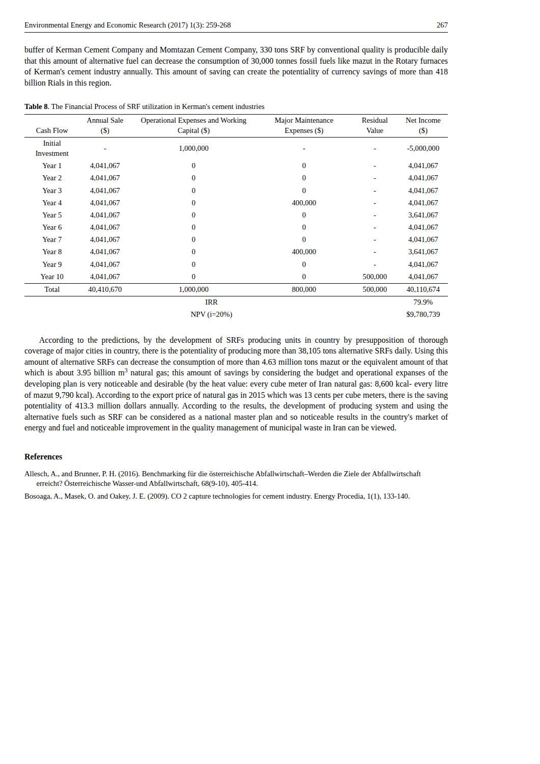Environmental Energy and Economic Research (2017) 1(3): 259-268 267
buffer of Kerman Cement Company and Momtazan Cement Company, 330 tons SRF by conventional quality is producible daily that this amount of alternative fuel can decrease the consumption of 30,000 tonnes fossil fuels like mazut in the Rotary furnaces of Kerman's cement industry annually. This amount of saving can create the potentiality of currency savings of more than 418 billion Rials in this region.
Table 8. The Financial Process of SRF utilization in Kerman's cement industries
| Cash Flow | Annual Sale ($) | Operational Expenses and Working Capital ($) | Major Maintenance Expenses ($) | Residual Value | Net Income ($) |
| --- | --- | --- | --- | --- | --- |
| Initial Investment | - | 1,000,000 | - | - | -5,000,000 |
| Year 1 | 4,041,067 | 0 | 0 | - | 4,041,067 |
| Year 2 | 4,041,067 | 0 | 0 | - | 4,041,067 |
| Year 3 | 4,041,067 | 0 | 0 | - | 4,041,067 |
| Year 4 | 4,041,067 | 0 | 400,000 | - | 4,041,067 |
| Year 5 | 4,041,067 | 0 | 0 | - | 3,641,067 |
| Year 6 | 4,041,067 | 0 | 0 | - | 4,041,067 |
| Year 7 | 4,041,067 | 0 | 0 | - | 4,041,067 |
| Year 8 | 4,041,067 | 0 | 400,000 | - | 3,641,067 |
| Year 9 | 4,041,067 | 0 | 0 | - | 4,041,067 |
| Year 10 | 4,041,067 | 0 | 0 | 500,000 | 4,041,067 |
| Total | 40,410,670 | 1,000,000 | 800,000 | 500,000 | 40,110,674 |
| IRR | 79.9% |
| NPV (i=20%) | $9,780,739 |
According to the predictions, by the development of SRFs producing units in country by presupposition of thorough coverage of major cities in country, there is the potentiality of producing more than 38,105 tons alternative SRFs daily. Using this amount of alternative SRFs can decrease the consumption of more than 4.63 million tons mazut or the equivalent amount of that which is about 3.95 billion m3 natural gas; this amount of savings by considering the budget and operational expanses of the developing plan is very noticeable and desirable (by the heat value: every cube meter of Iran natural gas: 8,600 kcal- every litre of mazut 9,790 kcal). According to the export price of natural gas in 2015 which was 13 cents per cube meters, there is the saving potentiality of 413.3 million dollars annually. According to the results, the development of producing system and using the alternative fuels such as SRF can be considered as a national master plan and so noticeable results in the country's market of energy and fuel and noticeable improvement in the quality management of municipal waste in Iran can be viewed.
References
Allesch, A., and Brunner, P. H. (2016). Benchmarking für die österreichische Abfallwirtschaft–Werden die Ziele der Abfallwirtschaft erreicht? Österreichische Wasser-und Abfallwirtschaft, 68(9-10), 405-414.
Bosoaga, A., Masek, O. and Oakey, J. E. (2009). CO 2 capture technologies for cement industry. Energy Procedia, 1(1), 133-140.